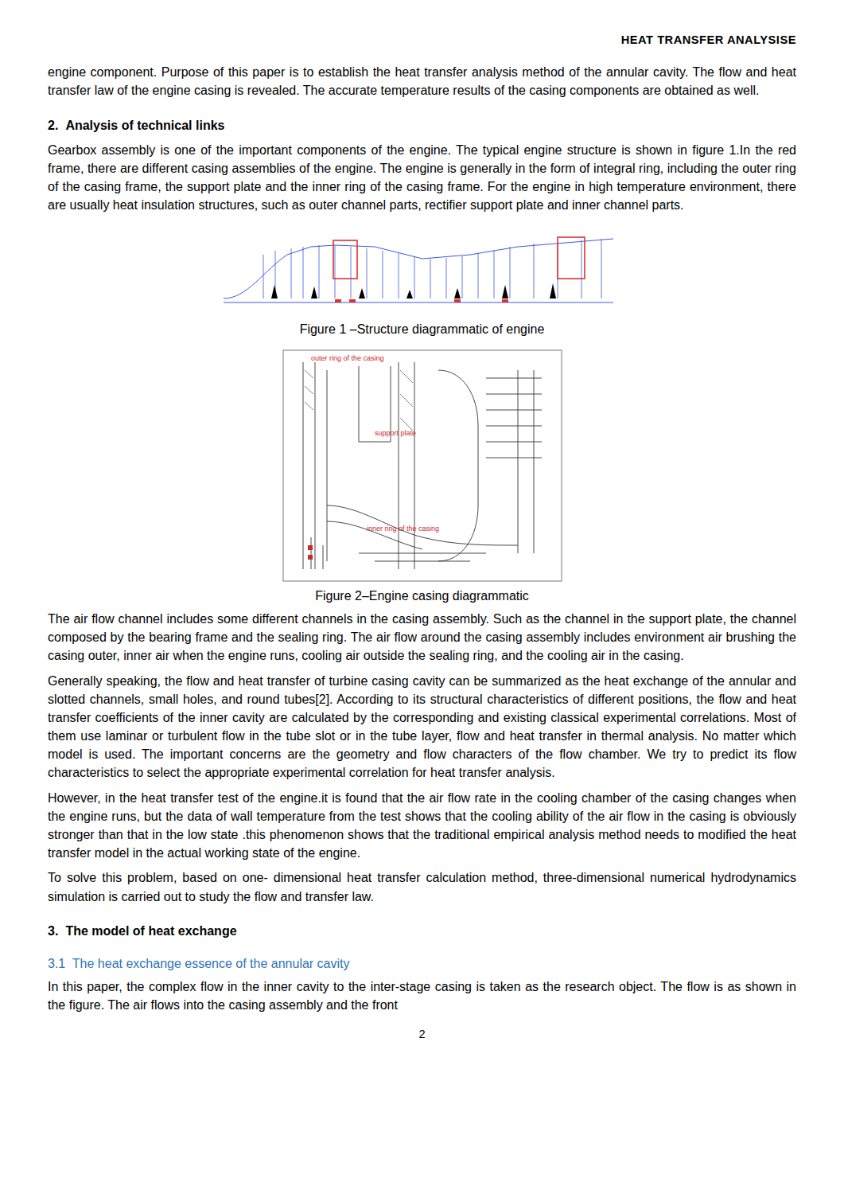HEAT TRANSFER ANALYSISE
engine component. Purpose of this paper is to establish the heat transfer analysis method of the annular cavity. The flow and heat transfer law of the engine casing is revealed. The accurate temperature results of the casing components are obtained as well.
2. Analysis of technical links
Gearbox assembly is one of the important components of the engine. The typical engine structure is shown in figure 1.In the red frame, there are different casing assemblies of the engine. The engine is generally in the form of integral ring, including the outer ring of the casing frame, the support plate and the inner ring of the casing frame. For the engine in high temperature environment, there are usually heat insulation structures, such as outer channel parts, rectifier support plate and inner channel parts.
Figure 1 –Structure diagrammatic of engine
outer ring of the casing support plate inner ring of the casing
Figure 2–Engine casing diagrammatic
The air flow channel includes some different channels in the casing assembly. Such as the channel in the support plate, the channel composed by the bearing frame and the sealing ring. The air flow around the casing assembly includes environment air brushing the casing outer, inner air when the engine runs, cooling air outside the sealing ring, and the cooling air in the casing.
Generally speaking, the flow and heat transfer of turbine casing cavity can be summarized as the heat exchange of the annular and slotted channels, small holes, and round tubes[2]. According to its structural characteristics of different positions, the flow and heat transfer coefficients of the inner cavity are calculated by the corresponding and existing classical experimental correlations. Most of them use laminar or turbulent flow in the tube slot or in the tube layer, flow and heat transfer in thermal analysis. No matter which model is used. The important concerns are the geometry and flow characters of the flow chamber. We try to predict its flow characteristics to select the appropriate experimental correlation for heat transfer analysis.
However, in the heat transfer test of the engine.it is found that the air flow rate in the cooling chamber of the casing changes when the engine runs, but the data of wall temperature from the test shows that the cooling ability of the air flow in the casing is obviously stronger than that in the low state .this phenomenon shows that the traditional empirical analysis method needs to modified the heat transfer model in the actual working state of the engine.
To solve this problem, based on one- dimensional heat transfer calculation method, three-dimensional numerical hydrodynamics simulation is carried out to study the flow and transfer law.
3. The model of heat exchange
3.1 The heat exchange essence of the annular cavity
In this paper, the complex flow in the inner cavity to the inter-stage casing is taken as the research object. The flow is as shown in the figure. The air flows into the casing assembly and the front
2